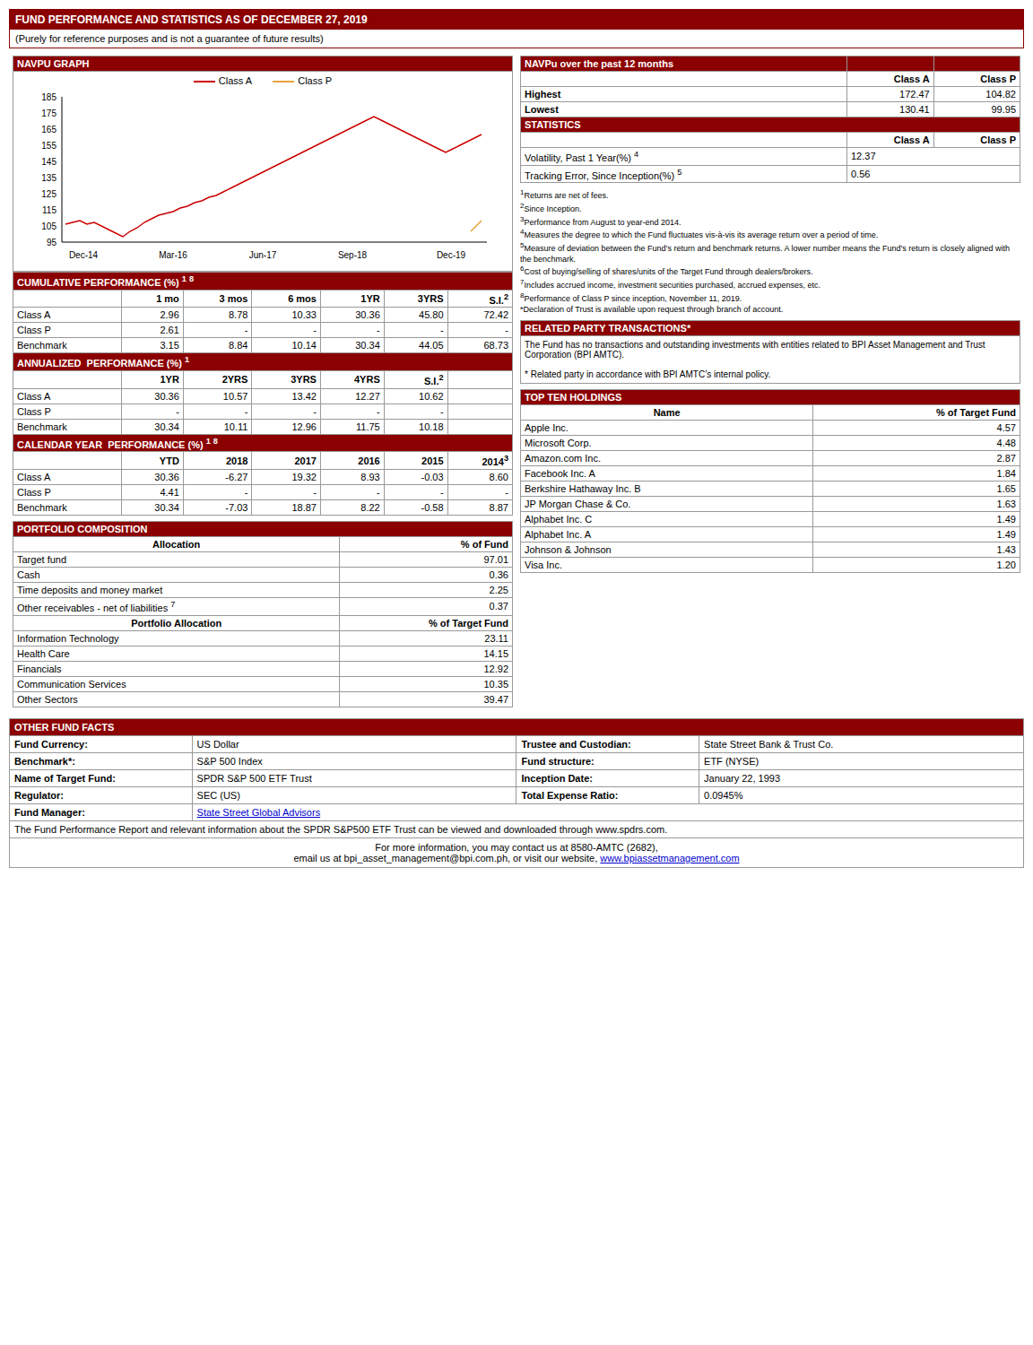FUND PERFORMANCE AND STATISTICS AS OF DECEMBER 27, 2019
(Purely for reference purposes and is not a guarantee of future results)
| / NAVPU GRAPH / / --- / Class A Class P 185 175 165 155 145 135 125 115 105 95 Dec-14 Mar-16 Jun-17 Sep-18 Dec-19 / CUMULATIVE PERFORMANCE (%) 1 8 / / --- / / / 1 mo / 3 mos / 6 mos / 1YR / 3YRS / S.I. 2 / / Class A / 2.96 / 8.78 / 10.33 / 30.36 / 45.80 / 72.42 / / Class P / 2.61 / - / - / - / - / - / / Benchmark / 3.15 / 8.84 / 10.14 / 30.34 / 44.05 / 68.73 / / ANNUALIZED PERFORMANCE (%) 1 / / / 1YR / 2YRS / 3YRS / 4YRS / S.I. 2 / / / Class A / 30.36 / 10.57 / 13.42 / 12.27 / 10.62 / / / Class P / - / - / - / - / - / / / Benchmark / 30.34 / 10.11 / 12.96 / 11.75 / 10.18 / / / CALENDAR YEAR PERFORMANCE (%) 1 8 / / / YTD / 2018 / 2017 / 2016 / 2015 / 2014 3 / / Class A / 30.36 / -6.27 / 19.32 / 8.93 / -0.03 / 8.60 / / Class P / 4.41 / - / - / - / - / - / / Benchmark / 30.34 / -7.03 / 18.87 / 8.22 / -0.58 / 8.87 / / PORTFOLIO COMPOSITION / / --- / / Allocation / % of Fund / / Target fund / 97.01 / / Cash / 0.36 / / Time deposits and money market / 2.25 / / Other receivables - net of liabilities 7 / 0.37 / / Portfolio Allocation / % of Target Fund / / Information Technology / 23.11 / / Health Care / 14.15 / / Financials / 12.92 / / Communication Services / 10.35 / / Other Sectors / 39.47 / | / NAVPu over the past 12 months / / / / --- / --- / --- / / / Class A / Class P / / Highest / 172.47 / 104.82 / / Lowest / 130.41 / 99.95 / / STATISTICS / / / Class A / Class P / / Volatility, Past 1 Year(%) 4 / 12.37 / / Tracking Error, Since Inception(%) 5 / 0.56 / 1 Returns are net of fees. 2 Since Inception. 3 Performance from August to year-end 2014. 4 Measures the degree to which the Fund fluctuates vis-à-vis its average return over a period of time. 5 Measure of deviation between the Fund’s return and benchmark returns. A lower number means the Fund’s return is closely aligned with the benchmark. 6 Cost of buying/selling of shares/units of the Target Fund through dealers/brokers. 7 Includes accrued income, investment securities purchased, accrued expenses, etc. 8 Performance of Class P since inception, November 11, 2019. *Declaration of Trust is available upon request through branch of account. / RELATED PARTY TRANSACTIONS* / / --- / The Fund has no transactions and outstanding investments with entities related to BPI Asset Management and Trust Corporation (BPI AMTC). * Related party in accordance with BPI AMTC’s internal policy. / TOP TEN HOLDINGS / / --- / / Name / % of Target Fund / / Apple Inc. / 4.57 / / Microsoft Corp. / 4.48 / / Amazon.com Inc. / 2.87 / / Facebook Inc. A / 1.84 / / Berkshire Hathaway Inc. B / 1.65 / / JP Morgan Chase & Co. / 1.63 / / Alphabet Inc. C / 1.49 / / Alphabet Inc. A / 1.49 / / Johnson & Johnson / 1.43 / / Visa Inc. / 1.20 / |
| OTHER FUND FACTS |
| --- |
| Fund Currency: | US Dollar | Trustee and Custodian: | State Street Bank & Trust Co. |
| Benchmark*: | S&P 500 Index | Fund structure: | ETF (NYSE) |
| Name of Target Fund: | SPDR S&P 500 ETF Trust | Inception Date: | January 22, 1993 |
| Regulator: | SEC (US) | Total Expense Ratio: | 0.0945% |
| Fund Manager: | State Street Global Advisors |
| The Fund Performance Report and relevant information about the SPDR S&P500 ETF Trust can be viewed and downloaded through www.spdrs.com. |
For more information, you may contact us at 8580-AMTC (2682),
email us at bpi_asset_management@bpi.com.ph, or visit our website, www.bpiassetmanagement.com